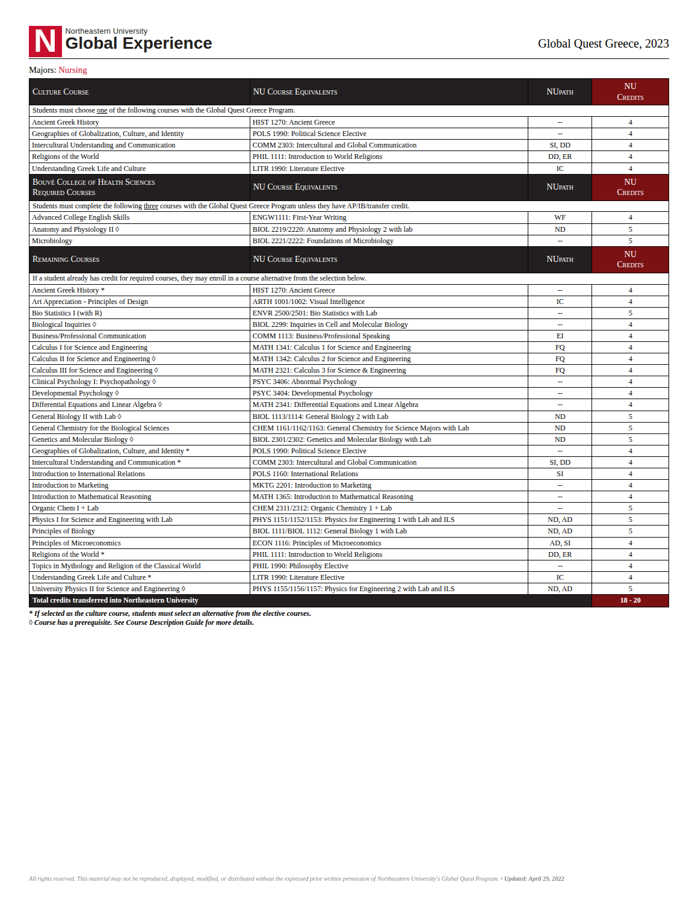N
Northeastern University
Global Experience
Global Quest Greece, 2023
Majors: Nursing
| Culture Course | NU Course Equivalents | NUpath | NU Credits |
| --- | --- | --- | --- |
| Students must choose one of the following courses with the Global Quest Greece Program. |
| Ancient Greek History | HIST 1270: Ancient Greece | -- | 4 |
| Geographies of Globalization, Culture, and Identity | POLS 1990: Political Science Elective | -- | 4 |
| Intercultural Understanding and Communication | COMM 2303: Intercultural and Global Communication | SI, DD | 4 |
| Religions of the World | PHIL 1111: Introduction to World Religions | DD, ER | 4 |
| Understanding Greek Life and Culture | LITR 1990: Literature Elective | IC | 4 |
| Bouvé College of Health Sciences Required Courses | NU Course Equivalents | NUpath | NU Credits |
| Students must complete the following three courses with the Global Quest Greece Program unless they have AP/IB/transfer credit. |
| Advanced College English Skills | ENGW1111: First-Year Writing | WF | 4 |
| Anatomy and Physiology II ◊ | BIOL 2219/2220: Anatomy and Physiology 2 with lab | ND | 5 |
| Microbiology | BIOL 2221/2222: Foundations of Microbiology | -- | 5 |
| Remaining Courses | NU Course Equivalents | NUpath | NU Credits |
| If a student already has credit for required courses, they may enroll in a course alternative from the selection below. |
| Ancient Greek History * | HIST 1270: Ancient Greece | -- | 4 |
| Art Appreciation - Principles of Design | ARTH 1001/1002: Visual Intelligence | IC | 4 |
| Bio Statistics I (with R) | ENVR 2500/2501: Bio Statistics with Lab | -- | 5 |
| Biological Inquiries ◊ | BIOL 2299: Inquiries in Cell and Molecular Biology | -- | 4 |
| Business/Professional Communication | COMM 1113: Business/Professional Speaking | EI | 4 |
| Calculus I for Science and Engineering | MATH 1341: Calculus 1 for Science and Engineering | FQ | 4 |
| Calculus II for Science and Engineering ◊ | MATH 1342: Calculus 2 for Science and Engineering | FQ | 4 |
| Calculus III for Science and Engineering ◊ | MATH 2321: Calculus 3 for Science & Engineering | FQ | 4 |
| Clinical Psychology I: Psychopathology ◊ | PSYC 3406: Abnormal Psychology | -- | 4 |
| Developmental Psychology ◊ | PSYC 3404: Developmental Psychology | -- | 4 |
| Differential Equations and Linear Algebra ◊ | MATH 2341: Differential Equations and Linear Algebra | -- | 4 |
| General Biology II with Lab ◊ | BIOL 1113/1114: General Biology 2 with Lab | ND | 5 |
| General Chemistry for the Biological Sciences | CHEM 1161/1162/1163: General Chemistry for Science Majors with Lab | ND | 5 |
| Genetics and Molecular Biology ◊ | BIOL 2301/2302: Genetics and Molecular Biology with Lab | ND | 5 |
| Geographies of Globalization, Culture, and Identity * | POLS 1990: Political Science Elective | -- | 4 |
| Intercultural Understanding and Communication * | COMM 2303: Intercultural and Global Communication | SI, DD | 4 |
| Introduction to International Relations | POLS 1160: International Relations | SI | 4 |
| Introduction to Marketing | MKTG 2201: Introduction to Marketing | -- | 4 |
| Introduction to Mathematical Reasoning | MATH 1365: Introduction to Mathematical Reasoning | -- | 4 |
| Organic Chem I + Lab | CHEM 2311/2312: Organic Chemistry 1 + Lab | -- | 5 |
| Physics I for Science and Engineering with Lab | PHYS 1151/1152/1153: Physics for Engineering 1 with Lab and ILS | ND, AD | 5 |
| Principles of Biology | BIOL 1111/BIOL 1112: General Biology 1 with Lab | ND, AD | 5 |
| Principles of Microeconomics | ECON 1116: Principles of Microeconomics | AD, SI | 4 |
| Religions of the World * | PHIL 1111: Introduction to World Religions | DD, ER | 4 |
| Topics in Mythology and Religion of the Classical World | PHIL 1990: Philosophy Elective | -- | 4 |
| Understanding Greek Life and Culture * | LITR 1990: Literature Elective | IC | 4 |
| University Physics II for Science and Engineering ◊ | PHYS 1155/1156/1157: Physics for Engineering 2 with Lab and ILS | ND, AD | 5 |
| Total credits transferred into Northeastern University | 18 - 20 |
* If selected as the culture course, students must select an alternative from the elective courses.
◊ Course has a prerequisite. See Course Description Guide for more details.
All rights reserved. This material may not be reproduced, displayed, modified, or distributed without the expressed prior written permission of Northeastern University's Global Quest Program. • Updated: April 29, 2022